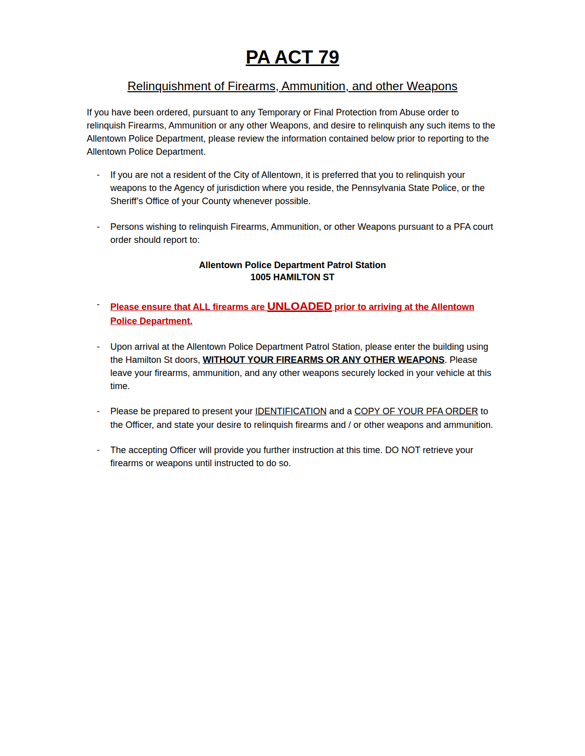PA ACT 79
Relinquishment of Firearms, Ammunition, and other Weapons
If you have been ordered, pursuant to any Temporary or Final Protection from Abuse order to relinquish Firearms, Ammunition or any other Weapons, and desire to relinquish any such items to the Allentown Police Department, please review the information contained below prior to reporting to the Allentown Police Department.
If you are not a resident of the City of Allentown, it is preferred that you to relinquish your weapons to the Agency of jurisdiction where you reside, the Pennsylvania State Police, or the Sheriff’s Office of your County whenever possible.
Persons wishing to relinquish Firearms, Ammunition, or other Weapons pursuant to a PFA court order should report to:
Allentown Police Department Patrol Station
1005 HAMILTON ST
Please ensure that ALL firearms are UNLOADED prior to arriving at the Allentown Police Department.
Upon arrival at the Allentown Police Department Patrol Station, please enter the building using the Hamilton St doors, WITHOUT YOUR FIREARMS OR ANY OTHER WEAPONS. Please leave your firearms, ammunition, and any other weapons securely locked in your vehicle at this time.
Please be prepared to present your IDENTIFICATION and a COPY OF YOUR PFA ORDER to the Officer, and state your desire to relinquish firearms and / or other weapons and ammunition.
The accepting Officer will provide you further instruction at this time. DO NOT retrieve your firearms or weapons until instructed to do so.